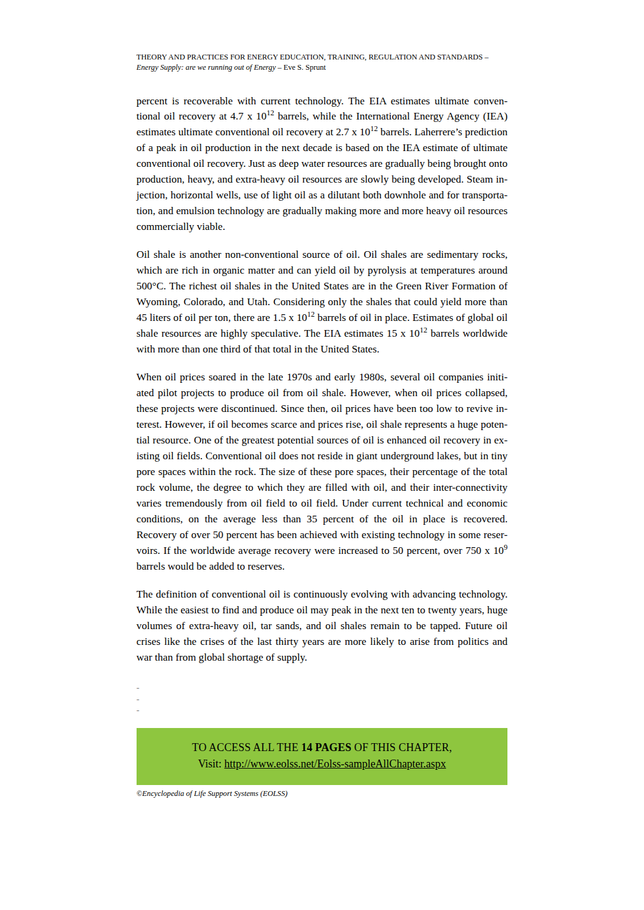THEORY AND PRACTICES FOR ENERGY EDUCATION, TRAINING, REGULATION AND STANDARDS – Energy Supply: are we running out of Energy – Eve S. Sprunt
percent is recoverable with current technology. The EIA estimates ultimate conventional oil recovery at 4.7 x 1012 barrels, while the International Energy Agency (IEA) estimates ultimate conventional oil recovery at 2.7 x 1012 barrels. Laherrere’s prediction of a peak in oil production in the next decade is based on the IEA estimate of ultimate conventional oil recovery. Just as deep water resources are gradually being brought onto production, heavy, and extra-heavy oil resources are slowly being developed. Steam injection, horizontal wells, use of light oil as a dilutant both downhole and for transportation, and emulsion technology are gradually making more and more heavy oil resources commercially viable.
Oil shale is another non-conventional source of oil. Oil shales are sedimentary rocks, which are rich in organic matter and can yield oil by pyrolysis at temperatures around 500°C. The richest oil shales in the United States are in the Green River Formation of Wyoming, Colorado, and Utah. Considering only the shales that could yield more than 45 liters of oil per ton, there are 1.5 x 1012 barrels of oil in place. Estimates of global oil shale resources are highly speculative. The EIA estimates 15 x 1012 barrels worldwide with more than one third of that total in the United States.
When oil prices soared in the late 1970s and early 1980s, several oil companies initiated pilot projects to produce oil from oil shale. However, when oil prices collapsed, these projects were discontinued. Since then, oil prices have been too low to revive interest. However, if oil becomes scarce and prices rise, oil shale represents a huge potential resource. One of the greatest potential sources of oil is enhanced oil recovery in existing oil fields. Conventional oil does not reside in giant underground lakes, but in tiny pore spaces within the rock. The size of these pore spaces, their percentage of the total rock volume, the degree to which they are filled with oil, and their inter-connectivity varies tremendously from oil field to oil field. Under current technical and economic conditions, on the average less than 35 percent of the oil in place is recovered. Recovery of over 50 percent has been achieved with existing technology in some reservoirs. If the worldwide average recovery were increased to 50 percent, over 750 x 109 barrels would be added to reserves.
The definition of conventional oil is continuously evolving with advancing technology. While the easiest to find and produce oil may peak in the next ten to twenty years, huge volumes of extra-heavy oil, tar sands, and oil shales remain to be tapped. Future oil crises like the crises of the last thirty years are more likely to arise from politics and war than from global shortage of supply.
- - -
TO ACCESS ALL THE 14 PAGES OF THIS CHAPTER,
Visit: http://www.eolss.net/Eolss-sampleAllChapter.aspx
©Encyclopedia of Life Support Systems (EOLSS)